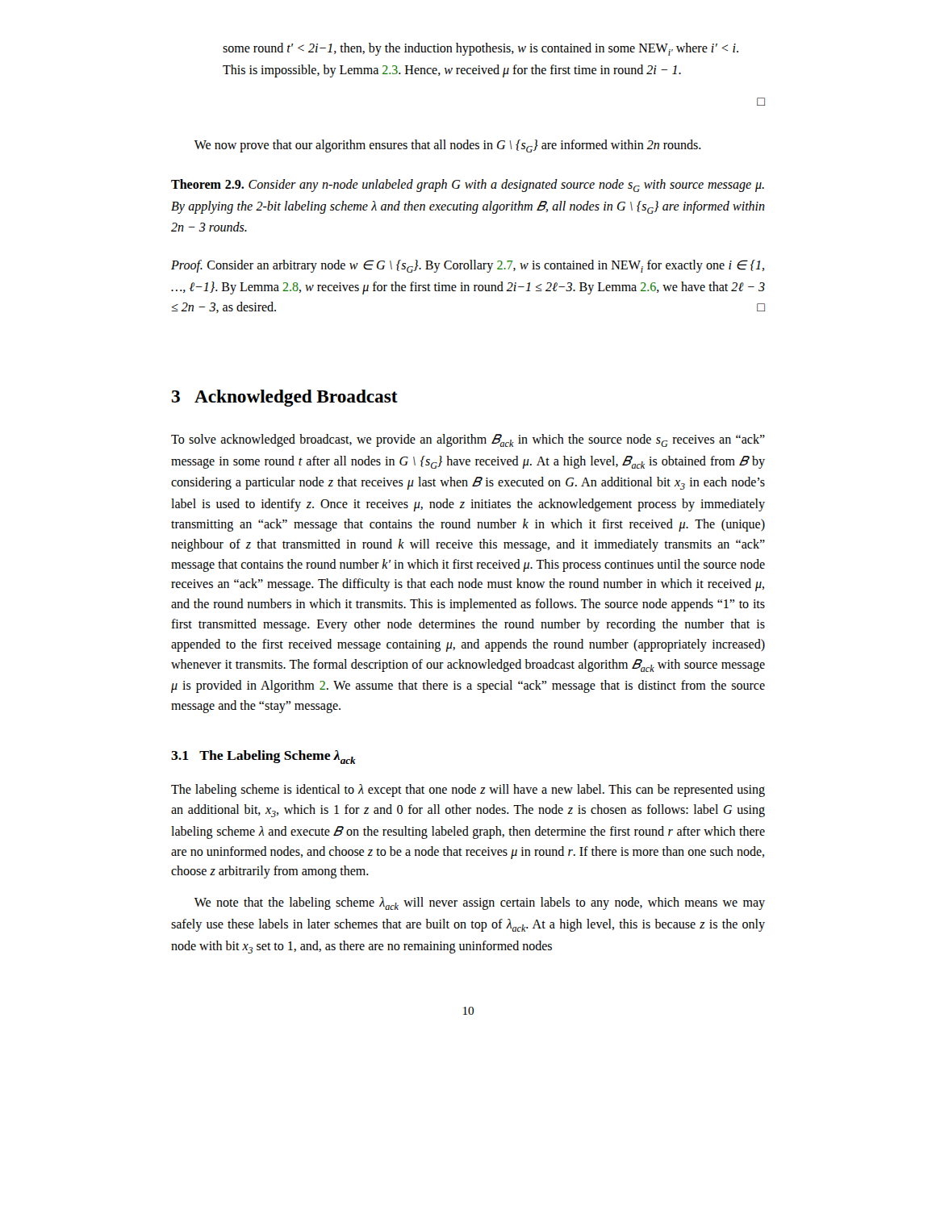some round t′ < 2i−1, then, by the induction hypothesis, w is contained in some NEWi′ where i′ < i. This is impossible, by Lemma 2.3. Hence, w received μ for the first time in round 2i − 1.
□
We now prove that our algorithm ensures that all nodes in G \ {sG} are informed within 2n rounds.
Theorem 2.9. Consider any n-node unlabeled graph G with a designated source node sG with source message μ. By applying the 2-bit labeling scheme λ and then executing algorithm 𝐵, all nodes in G \ {sG} are informed within 2n − 3 rounds.
Proof. Consider an arbitrary node w ∈ G \ {sG}. By Corollary 2.7, w is contained in NEWi for exactly one i ∈ {1, …, ℓ−1}. By Lemma 2.8, w receives μ for the first time in round 2i−1 ≤ 2ℓ−3. By Lemma 2.6, we have that 2ℓ − 3 ≤ 2n − 3, as desired. □
3 Acknowledged Broadcast
To solve acknowledged broadcast, we provide an algorithm 𝐵ack in which the source node sG receives an “ack” message in some round t after all nodes in G \ {sG} have received μ. At a high level, 𝐵ack is obtained from 𝐵 by considering a particular node z that receives μ last when 𝐵 is executed on G. An additional bit x3 in each node’s label is used to identify z. Once it receives μ, node z initiates the acknowledgement process by immediately transmitting an “ack” message that contains the round number k in which it first received μ. The (unique) neighbour of z that transmitted in round k will receive this message, and it immediately transmits an “ack” message that contains the round number k′ in which it first received μ. This process continues until the source node receives an “ack” message. The difficulty is that each node must know the round number in which it received μ, and the round numbers in which it transmits. This is implemented as follows. The source node appends “1” to its first transmitted message. Every other node determines the round number by recording the number that is appended to the first received message containing μ, and appends the round number (appropriately increased) whenever it transmits. The formal description of our acknowledged broadcast algorithm 𝐵ack with source message μ is provided in Algorithm 2. We assume that there is a special “ack” message that is distinct from the source message and the “stay” message.
3.1 The Labeling Scheme λack
The labeling scheme is identical to λ except that one node z will have a new label. This can be represented using an additional bit, x3, which is 1 for z and 0 for all other nodes. The node z is chosen as follows: label G using labeling scheme λ and execute 𝐵 on the resulting labeled graph, then determine the first round r after which there are no uninformed nodes, and choose z to be a node that receives μ in round r. If there is more than one such node, choose z arbitrarily from among them.
We note that the labeling scheme λack will never assign certain labels to any node, which means we may safely use these labels in later schemes that are built on top of λack. At a high level, this is because z is the only node with bit x3 set to 1, and, as there are no remaining uninformed nodes
10